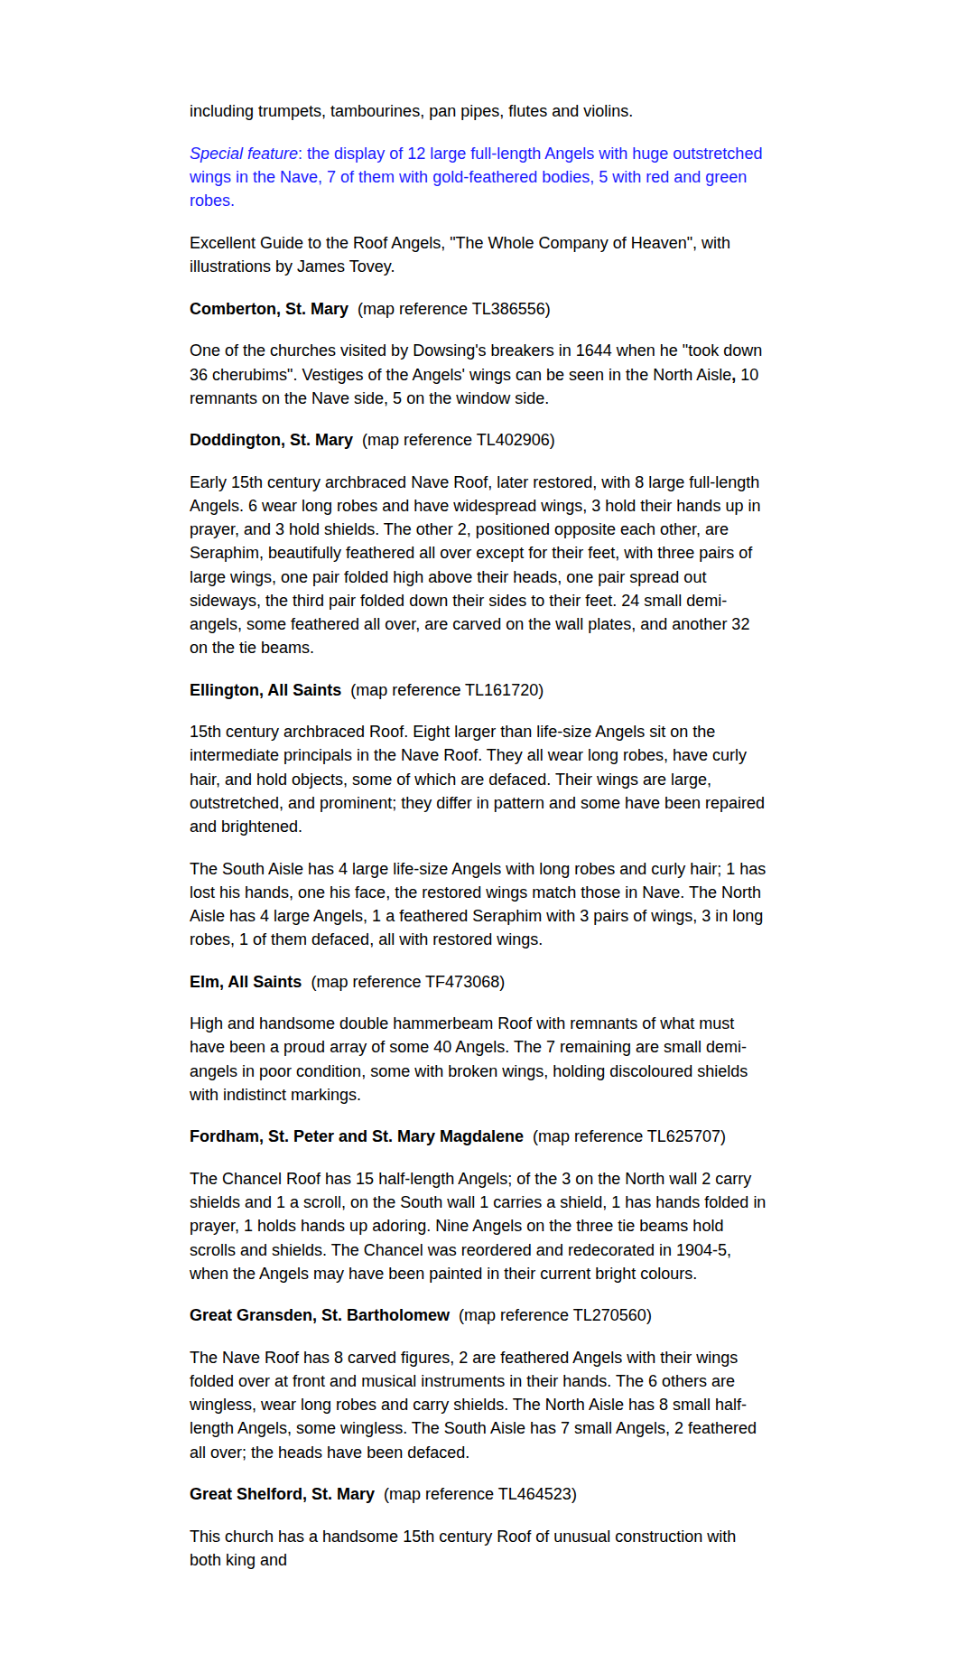including trumpets, tambourines, pan pipes, flutes and violins.
Special feature: the display of 12 large full-length Angels with huge outstretched wings in the Nave, 7 of them with gold-feathered bodies, 5 with red and green robes.
Excellent Guide to the Roof Angels, "The Whole Company of Heaven", with illustrations by James Tovey.
Comberton, St. Mary (map reference TL386556)
One of the churches visited by Dowsing's breakers in 1644 when he "took down 36 cherubims". Vestiges of the Angels' wings can be seen in the North Aisle, 10 remnants on the Nave side, 5 on the window side.
Doddington, St. Mary (map reference TL402906)
Early 15th century archbraced Nave Roof, later restored, with 8 large full-length Angels. 6 wear long robes and have widespread wings, 3 hold their hands up in prayer, and 3 hold shields. The other 2, positioned opposite each other, are Seraphim, beautifully feathered all over except for their feet, with three pairs of large wings, one pair folded high above their heads, one pair spread out sideways, the third pair folded down their sides to their feet. 24 small demi-angels, some feathered all over, are carved on the wall plates, and another 32 on the tie beams.
Ellington, All Saints (map reference TL161720)
15th century archbraced Roof. Eight larger than life-size Angels sit on the intermediate principals in the Nave Roof. They all wear long robes, have curly hair, and hold objects, some of which are defaced. Their wings are large, outstretched, and prominent; they differ in pattern and some have been repaired and brightened.
The South Aisle has 4 large life-size Angels with long robes and curly hair; 1 has lost his hands, one his face, the restored wings match those in Nave. The North Aisle has 4 large Angels, 1 a feathered Seraphim with 3 pairs of wings, 3 in long robes, 1 of them defaced, all with restored wings.
Elm, All Saints (map reference TF473068)
High and handsome double hammerbeam Roof with remnants of what must have been a proud array of some 40 Angels. The 7 remaining are small demi-angels in poor condition, some with broken wings, holding discoloured shields with indistinct markings.
Fordham, St. Peter and St. Mary Magdalene (map reference TL625707)
The Chancel Roof has 15 half-length Angels; of the 3 on the North wall 2 carry shields and 1 a scroll, on the South wall 1 carries a shield, 1 has hands folded in prayer, 1 holds hands up adoring. Nine Angels on the three tie beams hold scrolls and shields. The Chancel was reordered and redecorated in 1904-5, when the Angels may have been painted in their current bright colours.
Great Gransden, St. Bartholomew (map reference TL270560)
The Nave Roof has 8 carved figures, 2 are feathered Angels with their wings folded over at front and musical instruments in their hands. The 6 others are wingless, wear long robes and carry shields. The North Aisle has 8 small half-length Angels, some wingless. The South Aisle has 7 small Angels, 2 feathered all over; the heads have been defaced.
Great Shelford, St. Mary (map reference TL464523)
This church has a handsome 15th century Roof of unusual construction with both king and